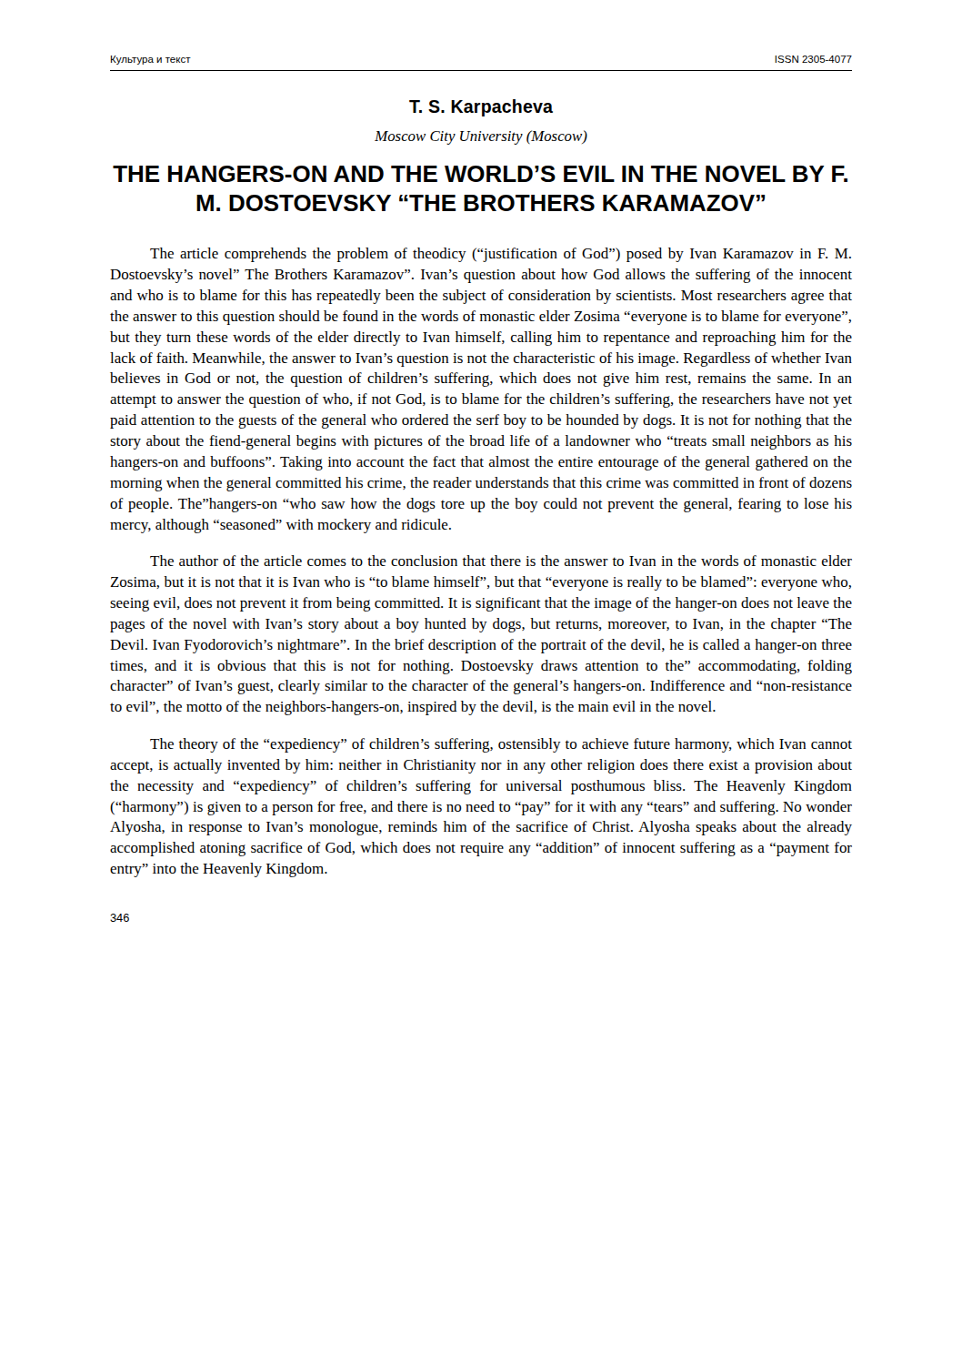Культура и текст ISSN 2305-4077
T. S. Karpacheva
Moscow City University (Moscow)
The hangers-on and the world’s evil in the novel by F. M. Dostoevsky “The Brothers Karamazov”
The article comprehends the problem of theodicy (“justification of God”) posed by Ivan Karamazov in F. M. Dostoevsky’s novel” The Brothers Karamazov”. Ivan’s question about how God allows the suffering of the innocent and who is to blame for this has repeatedly been the subject of consideration by scientists. Most researchers agree that the answer to this question should be found in the words of monastic elder Zosima “everyone is to blame for everyone”, but they turn these words of the elder directly to Ivan himself, calling him to repentance and reproaching him for the lack of faith. Meanwhile, the answer to Ivan’s question is not the characteristic of his image. Regardless of whether Ivan believes in God or not, the question of children’s suffering, which does not give him rest, remains the same. In an attempt to answer the question of who, if not God, is to blame for the children’s suffering, the researchers have not yet paid attention to the guests of the general who ordered the serf boy to be hounded by dogs. It is not for nothing that the story about the fiend-general begins with pictures of the broad life of a landowner who “treats small neighbors as his hangers-on and buffoons”. Taking into account the fact that almost the entire entourage of the general gathered on the morning when the general committed his crime, the reader understands that this crime was committed in front of dozens of people. The”hangers-on “who saw how the dogs tore up the boy could not prevent the general, fearing to lose his mercy, although “seasoned” with mockery and ridicule.
The author of the article comes to the conclusion that there is the answer to Ivan in the words of monastic elder Zosima, but it is not that it is Ivan who is “to blame himself”, but that “everyone is really to be blamed”: everyone who, seeing evil, does not prevent it from being committed. It is significant that the image of the hanger-on does not leave the pages of the novel with Ivan’s story about a boy hunted by dogs, but returns, moreover, to Ivan, in the chapter “The Devil. Ivan Fyodorovich’s nightmare”. In the brief description of the portrait of the devil, he is called a hanger-on three times, and it is obvious that this is not for nothing. Dostoevsky draws attention to the” accommodating, folding character” of Ivan’s guest, clearly similar to the character of the general’s hangers-on. Indifference and “non-resistance to evil”, the motto of the neighbors-hangers-on, inspired by the devil, is the main evil in the novel.
The theory of the “expediency” of children’s suffering, ostensibly to achieve future harmony, which Ivan cannot accept, is actually invented by him: neither in Christianity nor in any other religion does there exist a provision about the necessity and “expediency” of children’s suffering for universal posthumous bliss. The Heavenly Kingdom (“harmony”) is given to a person for free, and there is no need to “pay” for it with any “tears” and suffering. No wonder Alyosha, in response to Ivan’s monologue, reminds him of the sacrifice of Christ. Alyosha speaks about the already accomplished atoning sacrifice of God, which does not require any “addition” of innocent suffering as a “payment for entry” into the Heavenly Kingdom.
346